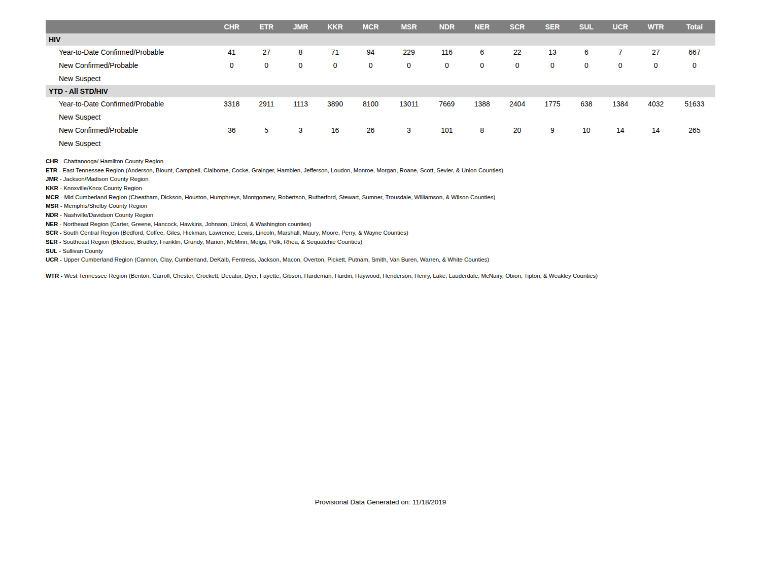| | CHR | ETR | JMR | KKR | MCR | MSR | NDR | NER | SCR | SER | SUL | UCR | WTR | Total |
| --- | --- | --- | --- | --- | --- | --- | --- | --- | --- | --- | --- | --- | --- | --- |
| HIV |
| Year-to-Date Confirmed/Probable | 41 | 27 | 8 | 71 | 94 | 229 | 116 | 6 | 22 | 13 | 6 | 7 | 27 | 667 |
| New Confirmed/Probable | 0 | 0 | 0 | 0 | 0 | 0 | 0 | 0 | 0 | 0 | 0 | 0 | 0 | 0 |
| New Suspect | | | | | | | | | | | | | | |
| YTD - All STD/HIV |
| Year-to-Date Confirmed/Probable | 3318 | 2911 | 1113 | 3890 | 8100 | 13011 | 7669 | 1388 | 2404 | 1775 | 638 | 1384 | 4032 | 51633 |
| New Suspect | | | | | | | | | | | | | | |
| New Confirmed/Probable | 36 | 5 | 3 | 16 | 26 | 3 | 101 | 8 | 20 | 9 | 10 | 14 | 14 | 265 |
| New Suspect | | | | | | | | | | | | | | |
CHR - Chattanooga/ Hamilton County Region
ETR - East Tennessee Region (Anderson, Blount, Campbell, Claiborne, Cocke, Grainger, Hamblen, Jefferson, Loudon, Monroe, Morgan, Roane, Scott, Sevier, & Union Counties)
JMR - Jackson/Madison County Region
KKR - Knoxville/Knox County Region
MCR - Mid Cumberland Region (Cheatham, Dickson, Houston, Humphreys, Montgomery, Robertson, Rutherford, Stewart, Sumner, Trousdale, Williamson, & Wilson Counties)
MSR - Memphis/Shelby County Region
NDR - Nashville/Davidson County Region
NER - Northeast Region (Carter, Greene, Hancock, Hawkins, Johnson, Unicoi, & Washington counties)
SCR - South Central Region (Bedford, Coffee, Giles, Hickman, Lawrence, Lewis, Lincoln, Marshall, Maury, Moore, Perry, & Wayne Counties)
SER - Southeast Region (Bledsoe, Bradley, Franklin, Grundy, Marion, McMinn, Meigs, Polk, Rhea, & Sequatchie Counties)
SUL - Sullivan County
UCR - Upper Cumberland Region (Cannon, Clay, Cumberland, DeKalb, Fentress, Jackson, Macon, Overton, Pickett, Putnam, Smith, Van Buren, Warren, & White Counties)
WTR - West Tennessee Region (Benton, Carroll, Chester, Crockett, Decatur, Dyer, Fayette, Gibson, Hardeman, Hardin, Haywood, Henderson, Henry, Lake, Lauderdale, McNairy, Obion, Tipton, & Weakley Counties)
Provisional Data Generated on: 11/18/2019